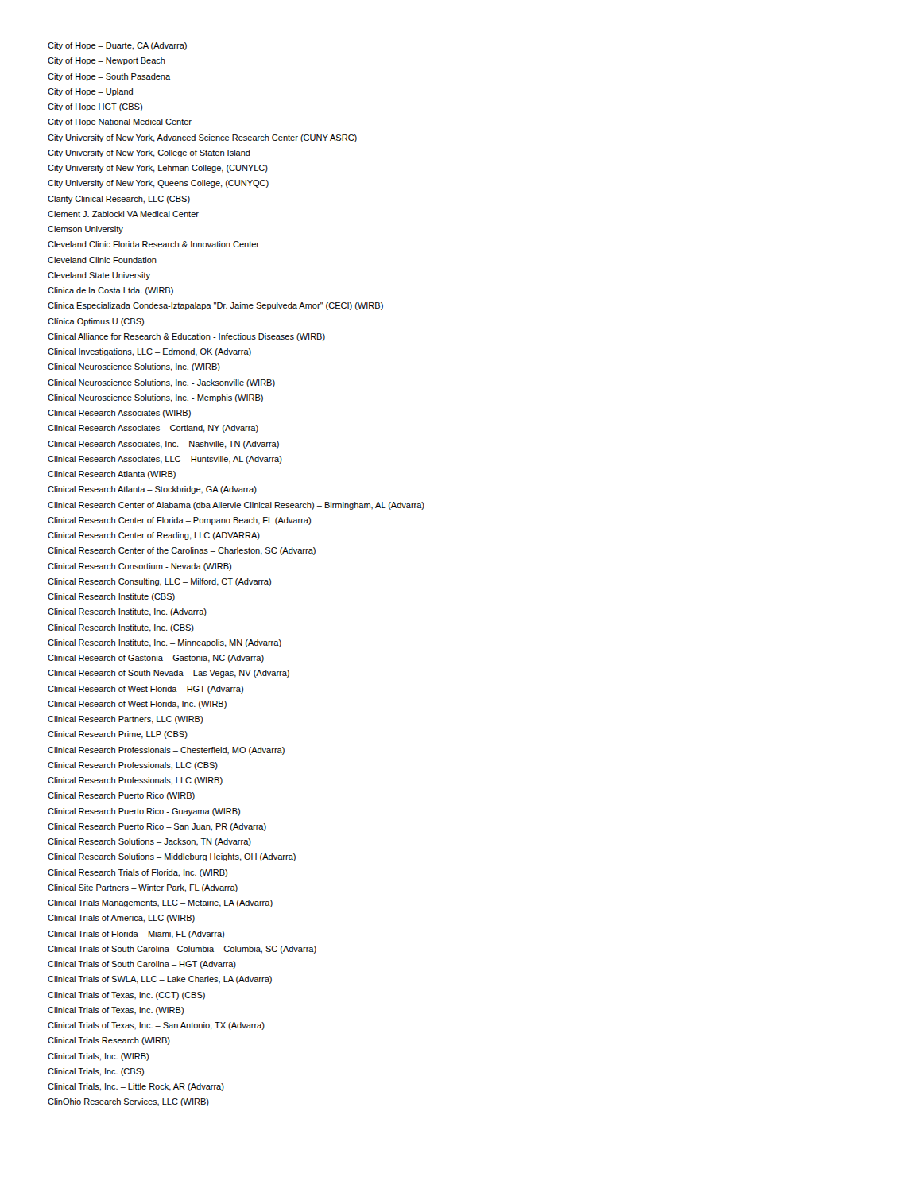City of Hope – Duarte, CA (Advarra)
City of Hope – Newport Beach
City of Hope – South Pasadena
City of Hope – Upland
City of Hope HGT (CBS)
City of Hope National Medical Center
City University of New York, Advanced Science Research Center (CUNY ASRC)
City University of New York, College of Staten Island
City University of New York, Lehman College, (CUNYLC)
City University of New York, Queens College, (CUNYQC)
Clarity Clinical Research, LLC (CBS)
Clement J. Zablocki VA Medical Center
Clemson University
Cleveland Clinic Florida Research & Innovation Center
Cleveland Clinic Foundation
Cleveland State University
Clinica de la Costa Ltda. (WIRB)
Clinica Especializada Condesa-Iztapalapa "Dr. Jaime Sepulveda Amor" (CECI) (WIRB)
Clínica Optimus U (CBS)
Clinical Alliance for Research & Education - Infectious Diseases (WIRB)
Clinical Investigations, LLC – Edmond, OK (Advarra)
Clinical Neuroscience Solutions, Inc. (WIRB)
Clinical Neuroscience Solutions, Inc. - Jacksonville (WIRB)
Clinical Neuroscience Solutions, Inc. - Memphis (WIRB)
Clinical Research Associates (WIRB)
Clinical Research Associates – Cortland, NY (Advarra)
Clinical Research Associates, Inc. – Nashville, TN (Advarra)
Clinical Research Associates, LLC – Huntsville, AL (Advarra)
Clinical Research Atlanta (WIRB)
Clinical Research Atlanta – Stockbridge, GA (Advarra)
Clinical Research Center of Alabama (dba Allervie Clinical Research) – Birmingham, AL (Advarra)
Clinical Research Center of Florida – Pompano Beach, FL (Advarra)
Clinical Research Center of Reading, LLC (ADVARRA)
Clinical Research Center of the Carolinas – Charleston, SC (Advarra)
Clinical Research Consortium - Nevada (WIRB)
Clinical Research Consulting, LLC – Milford, CT (Advarra)
Clinical Research Institute (CBS)
Clinical Research Institute, Inc. (Advarra)
Clinical Research Institute, Inc. (CBS)
Clinical Research Institute, Inc. – Minneapolis, MN (Advarra)
Clinical Research of Gastonia – Gastonia, NC (Advarra)
Clinical Research of South Nevada – Las Vegas, NV (Advarra)
Clinical Research of West Florida – HGT (Advarra)
Clinical Research of West Florida, Inc. (WIRB)
Clinical Research Partners, LLC (WIRB)
Clinical Research Prime, LLP (CBS)
Clinical Research Professionals – Chesterfield, MO (Advarra)
Clinical Research Professionals, LLC (CBS)
Clinical Research Professionals, LLC (WIRB)
Clinical Research Puerto Rico (WIRB)
Clinical Research Puerto Rico - Guayama (WIRB)
Clinical Research Puerto Rico – San Juan, PR (Advarra)
Clinical Research Solutions – Jackson, TN (Advarra)
Clinical Research Solutions – Middleburg Heights, OH (Advarra)
Clinical Research Trials of Florida, Inc. (WIRB)
Clinical Site Partners – Winter Park, FL (Advarra)
Clinical Trials Managements, LLC – Metairie, LA (Advarra)
Clinical Trials of America, LLC (WIRB)
Clinical Trials of Florida – Miami, FL (Advarra)
Clinical Trials of South Carolina - Columbia – Columbia, SC (Advarra)
Clinical Trials of South Carolina – HGT (Advarra)
Clinical Trials of SWLA, LLC – Lake Charles, LA (Advarra)
Clinical Trials of Texas, Inc. (CCT) (CBS)
Clinical Trials of Texas, Inc. (WIRB)
Clinical Trials of Texas, Inc. – San Antonio, TX (Advarra)
Clinical Trials Research (WIRB)
Clinical Trials, Inc. (WIRB)
Clinical Trials, Inc. (CBS)
Clinical Trials, Inc. – Little Rock, AR (Advarra)
ClinOhio Research Services, LLC (WIRB)